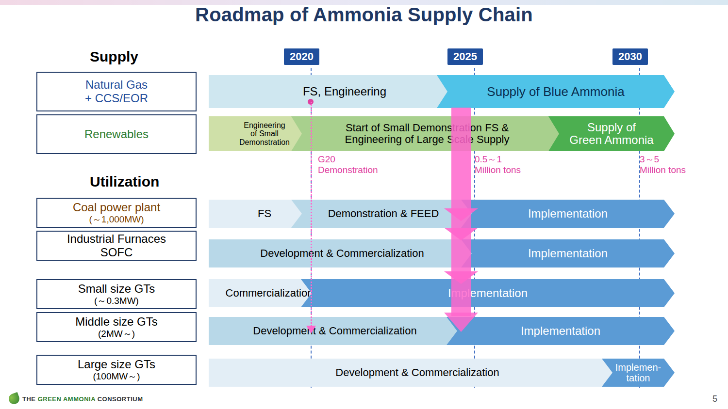Roadmap of Ammonia Supply Chain
Supply
Utilization
2020
2025
2030
Natural Gas
+ CCS/EOR
Renewables
Coal power plant
(～1,000MW)
Industrial Furnaces
SOFC
Small size GTs
(～0.3MW)
Middle size GTs
(2MW～)
Large size GTs
(100MW～)
FS, Engineering
Supply of Blue Ammonia
Engineering
of Small
Demonstration
Start of Small Demonstration FS &
Engineering of Large Scale Supply
Supply of
Green Ammonia
G20
Demonstration
0.5～1
Million tons
3～5
Million tons
FS
Demonstration & FEED
Implementation
Development & Commercialization
Implementation
Commercialization
Implementation
Development & Commercialization
Implementation
Development & Commercialization
Implemen-
tation
THE GREEN AMMONIA CONSORTIUM
5